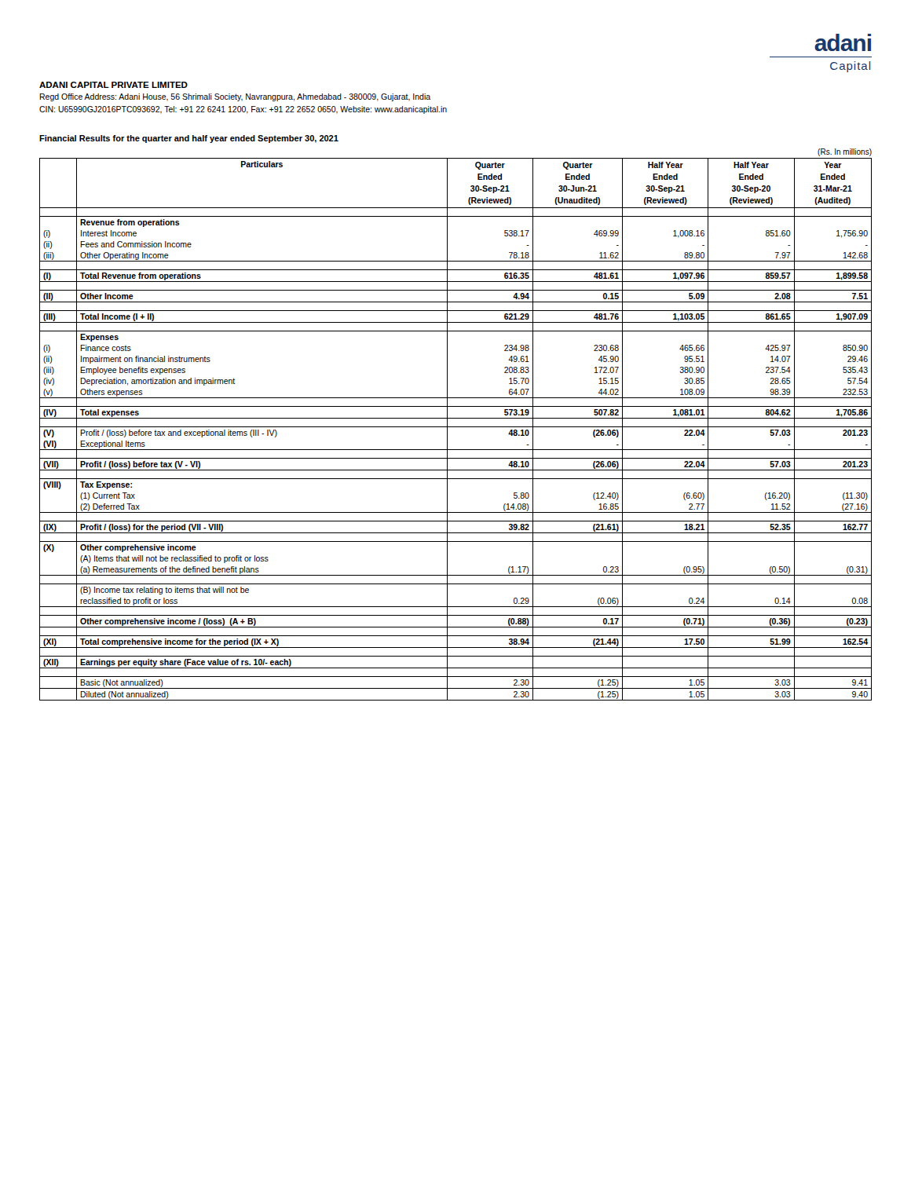adani
Capital
ADANI CAPITAL PRIVATE LIMITED
Regd Office Address: Adani House, 56 Shrimali Society, Navrangpura, Ahmedabad - 380009, Gujarat, India
CIN: U65990GJ2016PTC093692, Tel: +91 22 6241 1200, Fax: +91 22 2652 0650, Website: www.adanicapital.in
Financial Results for the quarter and half year ended September 30, 2021
(Rs. In millions)
| | Particulars | Quarter Ended 30-Sep-21 (Reviewed) | Quarter Ended 30-Jun-21 (Unaudited) | Half Year Ended 30-Sep-21 (Reviewed) | Half Year Ended 30-Sep-20 (Reviewed) | Year Ended 31-Mar-21 (Audited) |
| --- | --- | --- | --- | --- | --- | --- |
| | Revenue from operations | | | | | |
| (i) | Interest Income | 538.17 | 469.99 | 1,008.16 | 851.60 | 1,756.90 |
| (ii) | Fees and Commission Income | - | - | - | - | - |
| (iii) | Other Operating Income | 78.18 | 11.62 | 89.80 | 7.97 | 142.68 |
| (I) | Total Revenue from operations | 616.35 | 481.61 | 1,097.96 | 859.57 | 1,899.58 |
| (II) | Other Income | 4.94 | 0.15 | 5.09 | 2.08 | 7.51 |
| (III) | Total Income (I + II) | 621.29 | 481.76 | 1,103.05 | 861.65 | 1,907.09 |
| | Expenses | | | | | |
| (i) | Finance costs | 234.98 | 230.68 | 465.66 | 425.97 | 850.90 |
| (ii) | Impairment on financial instruments | 49.61 | 45.90 | 95.51 | 14.07 | 29.46 |
| (iii) | Employee benefits expenses | 208.83 | 172.07 | 380.90 | 237.54 | 535.43 |
| (iv) | Depreciation, amortization and impairment | 15.70 | 15.15 | 30.85 | 28.65 | 57.54 |
| (v) | Others expenses | 64.07 | 44.02 | 108.09 | 98.39 | 232.53 |
| (IV) | Total expenses | 573.19 | 507.82 | 1,081.01 | 804.62 | 1,705.86 |
| (V) | Profit / (loss) before tax and exceptional items (III - IV) | 48.10 | (26.06) | 22.04 | 57.03 | 201.23 |
| (VI) | Exceptional Items | - | - | - | - | - |
| (VII) | Profit / (loss) before tax (V - VI) | 48.10 | (26.06) | 22.04 | 57.03 | 201.23 |
| (VIII) | Tax Expense: | | | | | |
| | (1) Current Tax | 5.80 | (12.40) | (6.60) | (16.20) | (11.30) |
| | (2) Deferred Tax | (14.08) | 16.85 | 2.77 | 11.52 | (27.16) |
| (IX) | Profit / (loss) for the period (VII - VIII) | 39.82 | (21.61) | 18.21 | 52.35 | 162.77 |
| (X) | Other comprehensive income | | | | | |
| | (A) Items that will not be reclassified to profit or loss | | | | | |
| | (a) Remeasurements of the defined benefit plans | (1.17) | 0.23 | (0.95) | (0.50) | (0.31) |
| | (B) Income tax relating to items that will not be | | | | | |
| | reclassified to profit or loss | 0.29 | (0.06) | 0.24 | 0.14 | 0.08 |
| | Other comprehensive income / (loss) (A + B) | (0.88) | 0.17 | (0.71) | (0.36) | (0.23) |
| (XI) | Total comprehensive income for the period (IX + X) | 38.94 | (21.44) | 17.50 | 51.99 | 162.54 |
| (XII) | Earnings per equity share (Face value of rs. 10/- each) | | | | | |
| | Basic (Not annualized) | 2.30 | (1.25) | 1.05 | 3.03 | 9.41 |
| | Diluted (Not annualized) | 2.30 | (1.25) | 1.05 | 3.03 | 9.40 |